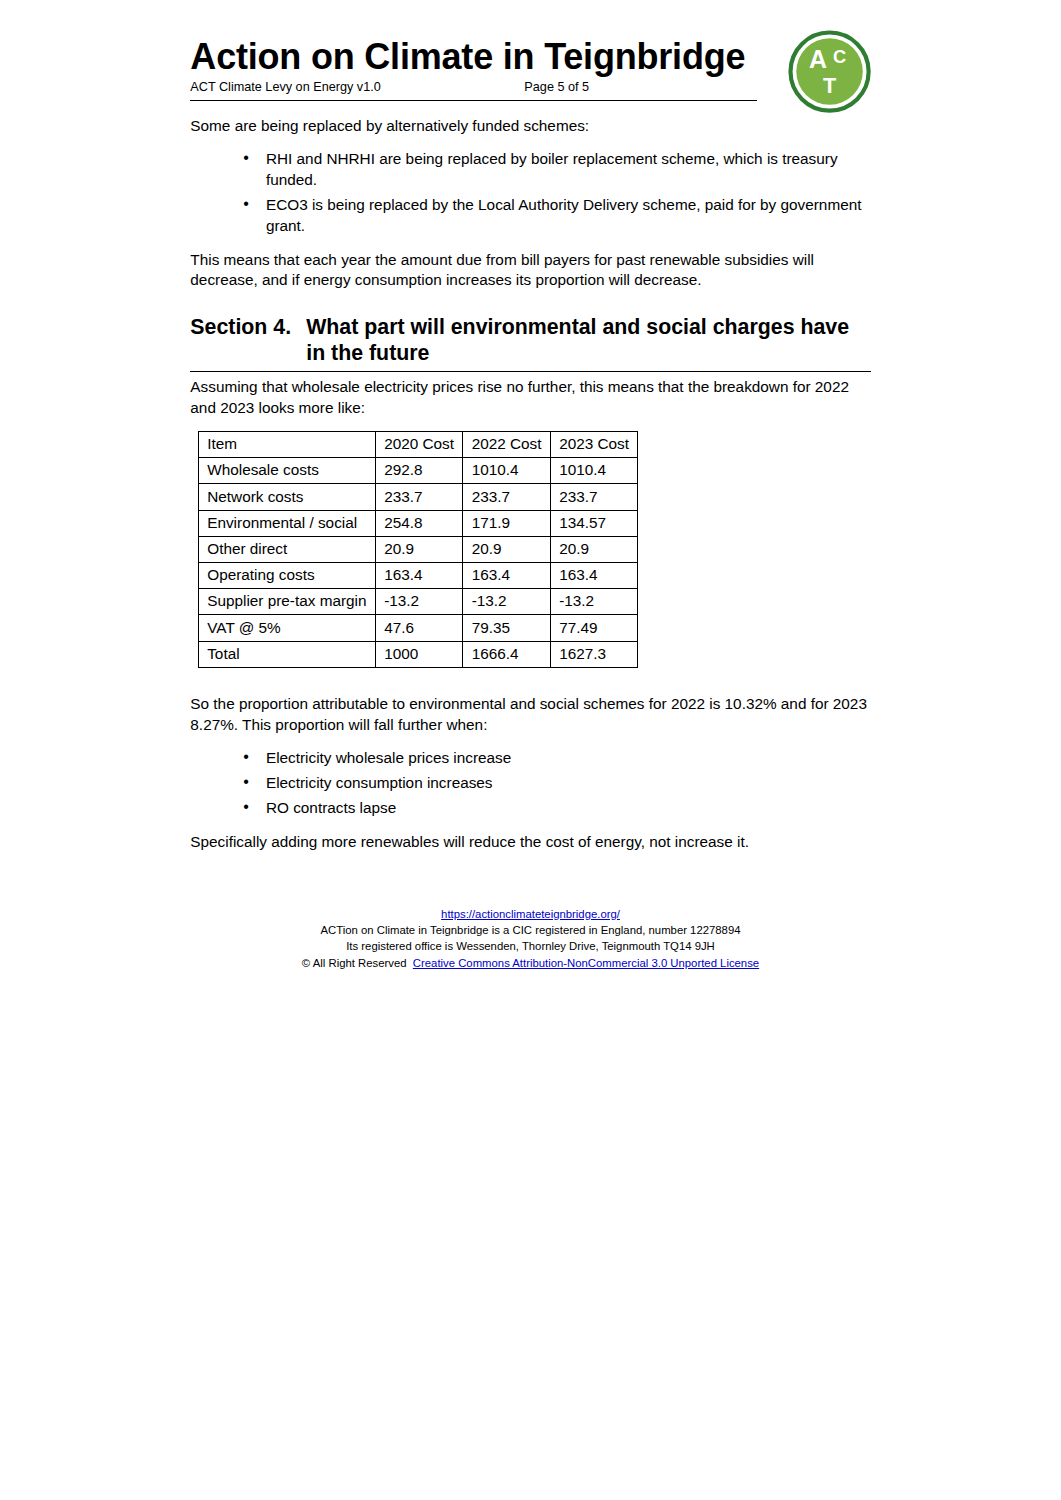A C T
Action on Climate in Teignbridge
ACT Climate Levy on Energy v1.0 Page 5 of 5
Some are being replaced by alternatively funded schemes:
RHI and NHRHI are being replaced by boiler replacement scheme, which is treasury funded.
ECO3 is being replaced by the Local Authority Delivery scheme, paid for by government grant.
This means that each year the amount due from bill payers for past renewable subsidies will decrease, and if energy consumption increases its proportion will decrease.
Section 4. What part will environmental and social charges have in the future
Assuming that wholesale electricity prices rise no further, this means that the breakdown for 2022 and 2023 looks more like:
| Item | 2020 Cost | 2022 Cost | 2023 Cost |
| --- | --- | --- | --- |
| Wholesale costs | 292.8 | 1010.4 | 1010.4 |
| Network costs | 233.7 | 233.7 | 233.7 |
| Environmental / social | 254.8 | 171.9 | 134.57 |
| Other direct | 20.9 | 20.9 | 20.9 |
| Operating costs | 163.4 | 163.4 | 163.4 |
| Supplier pre-tax margin | -13.2 | -13.2 | -13.2 |
| VAT @ 5% | 47.6 | 79.35 | 77.49 |
| Total | 1000 | 1666.4 | 1627.3 |
So the proportion attributable to environmental and social schemes for 2022 is 10.32% and for 2023 8.27%. This proportion will fall further when:
Electricity wholesale prices increase
Electricity consumption increases
RO contracts lapse
Specifically adding more renewables will reduce the cost of energy, not increase it.
https://actionclimateteignbridge.org/
ACTion on Climate in Teignbridge is a CIC registered in England, number 12278894
Its registered office is Wessenden, Thornley Drive, Teignmouth TQ14 9JH
© All Right Reserved Creative Commons Attribution-NonCommercial 3.0 Unported License